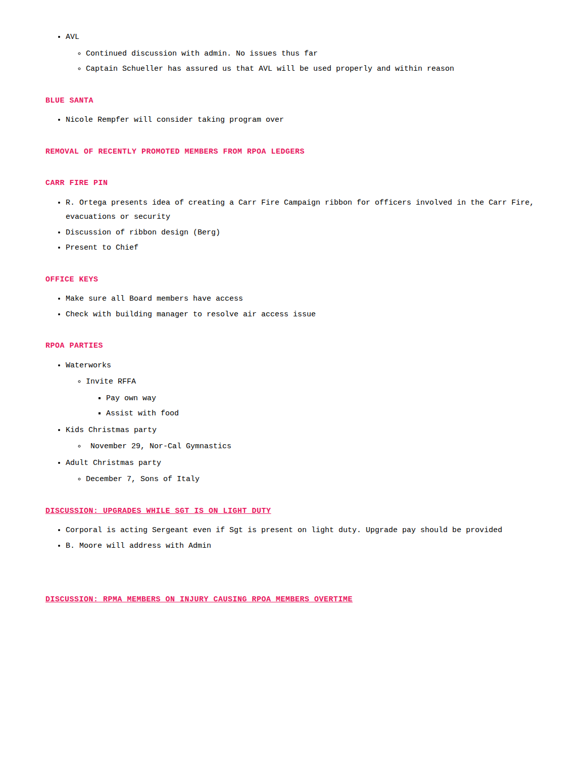AVL
Continued discussion with admin. No issues thus far
Captain Schueller has assured us that AVL will be used properly and within reason
BLUE SANTA
Nicole Rempfer will consider taking program over
REMOVAL OF RECENTLY PROMOTED MEMBERS FROM RPOA LEDGERS
CARR FIRE PIN
R. Ortega presents idea of creating a Carr Fire Campaign ribbon for officers involved in the Carr Fire, evacuations or security
Discussion of ribbon design (Berg)
Present to Chief
OFFICE KEYS
Make sure all Board members have access
Check with building manager to resolve air access issue
RPOA PARTIES
Waterworks
Invite RFFA
Pay own way
Assist with food
Kids Christmas party
November 29, Nor-Cal Gymnastics
Adult Christmas party
December 7, Sons of Italy
DISCUSSION: UPGRADES WHILE SGT IS ON LIGHT DUTY
Corporal is acting Sergeant even if Sgt is present on light duty. Upgrade pay should be provided
B. Moore will address with Admin
DISCUSSION: RPMA MEMBERS ON INJURY CAUSING RPOA MEMBERS OVERTIME